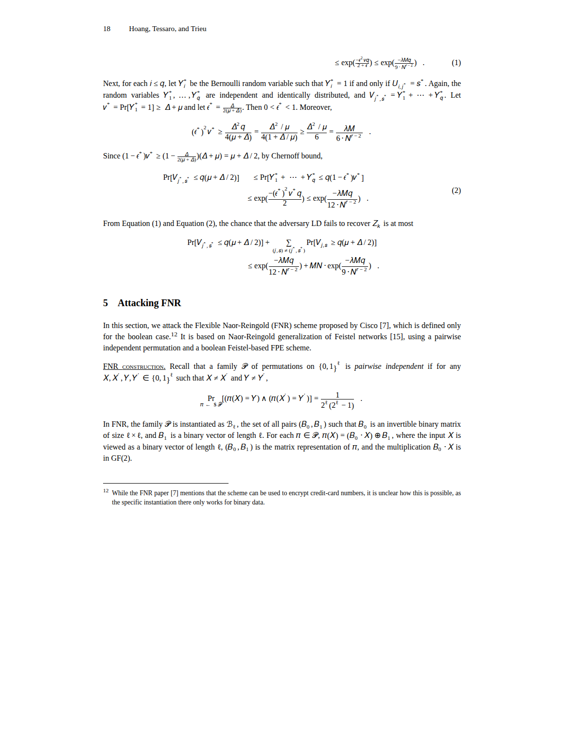18 Hoang, Tessaro, and Trieu
≤ exp ⁡ ( −ϵ2νq 2+ϵ ) ≤ exp ⁡ ( −λMq 9⋅Nr−2 ) .
(1)
Next, for each i≤q, let Yi* be the Bernoulli random variable such that Yi*=1 if and only if Ui,j*=s*. Again, the random variables Y1*,…,Yq* are independent and identically distributed, and Vj*,s*=Y1*+⋯+Yq*. Let ν*=Pr[Y1*=1]≥ Δ+μ and let ϵ*=Δ2(μ+Δ). Then 0<ϵ*<1. Moreover,
(ϵ*)2 ν* ≥ Δ2q 4(μ+Δ) = Δ2/μ 4(1+Δ/μ) ≥ Δ2/μ 6 = λM 6⋅Nr−2 .
Since (1−ϵ*)ν*≥(1−Δ2(μ+Δ))(Δ+μ)=μ+Δ/2, by Chernoff bound,
Pr[Vj*,s*≤q(μ+Δ/2)] ≤Pr[Y1*+⋯+Yq*≤q(1−ϵ*)ν*] ≤exp⁡(−(ϵ*)2ν*q2)≤exp⁡(−λMq12⋅Nr−2).
(2)
From Equation (1) and Equation (2), the chance that the adversary LD fails to recover Zk is at most
Pr[Vj*,s*≤q(μ+Δ/2)] + ∑ (j,s)≠(j*,s*) Pr[Vj,s≥q(μ+Δ/2)] ≤exp⁡(−λMq12⋅Nr−2) +MN⋅exp⁡(−λMq9⋅Nr−2) .
5 Attacking FNR
In this section, we attack the Flexible Naor-Reingold (FNR) scheme proposed by Cisco [7], which is defined only for the boolean case.12 It is based on Naor-Reingold generalization of Feistel networks [15], using a pairwise independent permutation and a boolean Feistel-based FPE scheme.
FNR construction. Recall that a family 𝒫 of permutations on {0,1}ℓ is pairwise independent if for any X,X′,Y,Y′∈{0,1}ℓ such that X≠X′ and Y≠Y′,
Pr π←$𝒫 [(π(X)=Y)∧(π(X′)=Y′)] = 1 2ℓ(2ℓ−1) .
In FNR, the family 𝒫 is instantiated as ℬℓ, the set of all pairs (B0,B1) such that B0 is an invertible binary matrix of size ℓ×ℓ, and B1 is a binary vector of length ℓ. For each π∈𝒫, π(X)=(B0⋅X)⊕B1, where the input X is viewed as a binary vector of length ℓ, (B0,B1) is the matrix representation of π, and the multiplication B0⋅X is in GF(2).
12 While the FNR paper [7] mentions that the scheme can be used to encrypt credit-card numbers, it is unclear how this is possible, as the specific instantiation there only works for binary data.